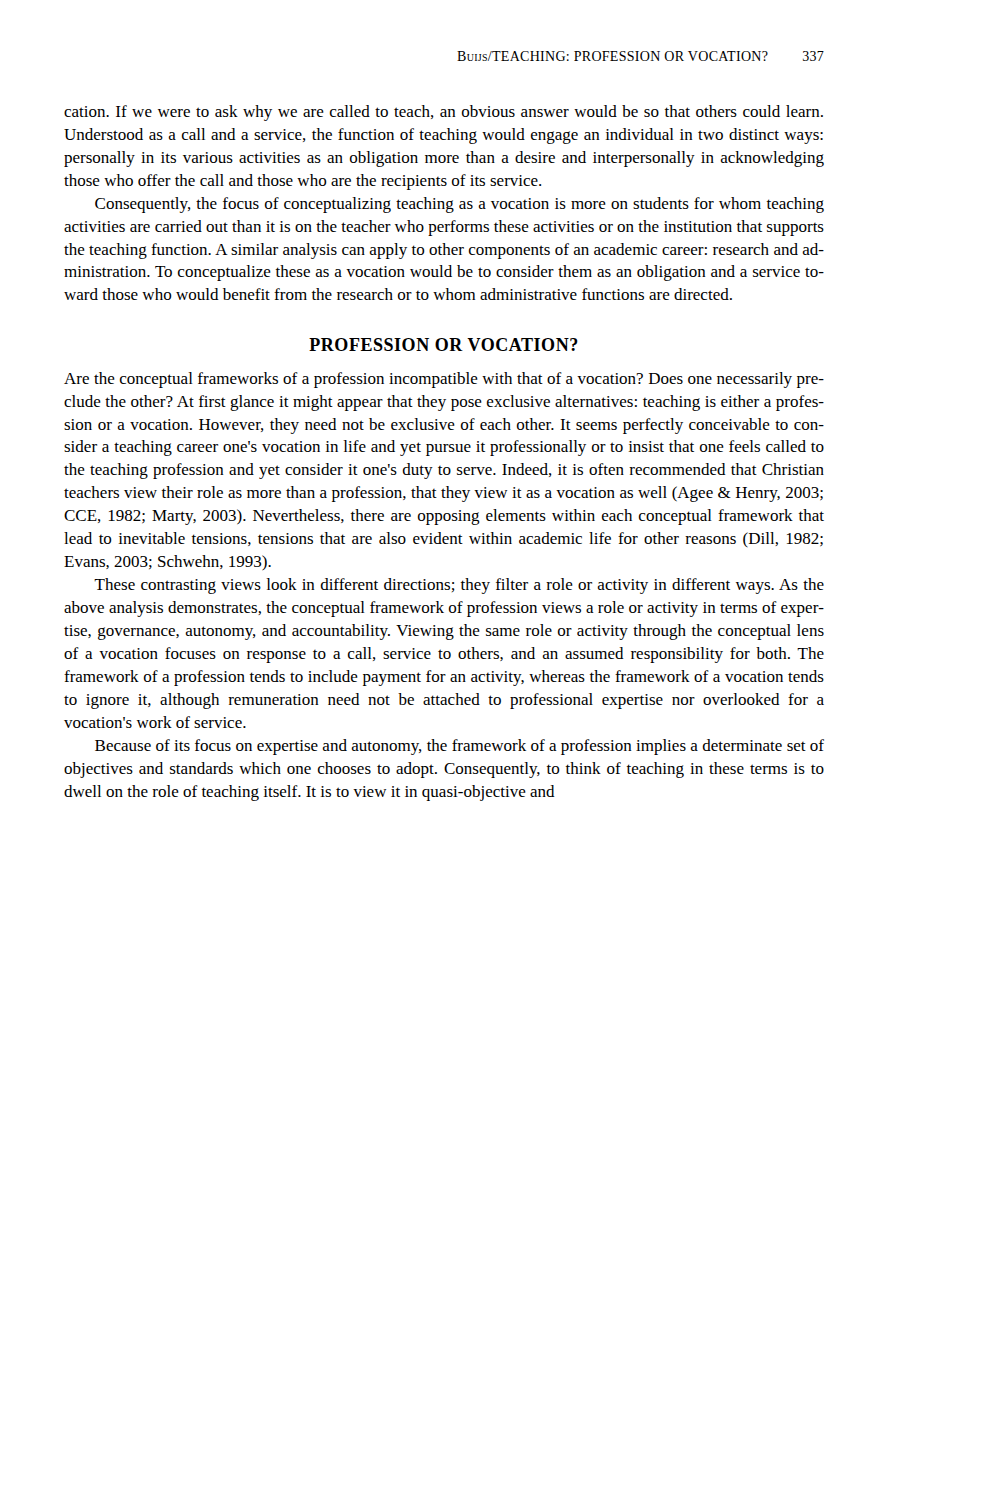Buijs/TEACHING: PROFESSION OR VOCATION?337
cation. If we were to ask why we are called to teach, an obvious answer would be so that others could learn. Understood as a call and a service, the function of teaching would engage an individual in two distinct ways: personally in its various activities as an obligation more than a desire and interpersonally in acknowledging those who offer the call and those who are the recipients of its service.
Consequently, the focus of conceptualizing teaching as a vocation is more on students for whom teaching activities are carried out than it is on the teacher who performs these activities or on the institution that supports the teaching function. A similar analysis can apply to other components of an academic career: research and administration. To conceptualize these as a vocation would be to consider them as an obligation and a service toward those who would benefit from the research or to whom administrative functions are directed.
PROFESSION OR VOCATION?
Are the conceptual frameworks of a profession incompatible with that of a vocation? Does one necessarily preclude the other? At first glance it might appear that they pose exclusive alternatives: teaching is either a profession or a vocation. However, they need not be exclusive of each other. It seems perfectly conceivable to consider a teaching career one's vocation in life and yet pursue it professionally or to insist that one feels called to the teaching profession and yet consider it one's duty to serve. Indeed, it is often recommended that Christian teachers view their role as more than a profession, that they view it as a vocation as well (Agee & Henry, 2003; CCE, 1982; Marty, 2003). Nevertheless, there are opposing elements within each conceptual framework that lead to inevitable tensions, tensions that are also evident within academic life for other reasons (Dill, 1982; Evans, 2003; Schwehn, 1993).
These contrasting views look in different directions; they filter a role or activity in different ways. As the above analysis demonstrates, the conceptual framework of profession views a role or activity in terms of expertise, governance, autonomy, and accountability. Viewing the same role or activity through the conceptual lens of a vocation focuses on response to a call, service to others, and an assumed responsibility for both. The framework of a profession tends to include payment for an activity, whereas the framework of a vocation tends to ignore it, although remuneration need not be attached to professional expertise nor overlooked for a vocation's work of service.
Because of its focus on expertise and autonomy, the framework of a profession implies a determinate set of objectives and standards which one chooses to adopt. Consequently, to think of teaching in these terms is to dwell on the role of teaching itself. It is to view it in quasi-objective and